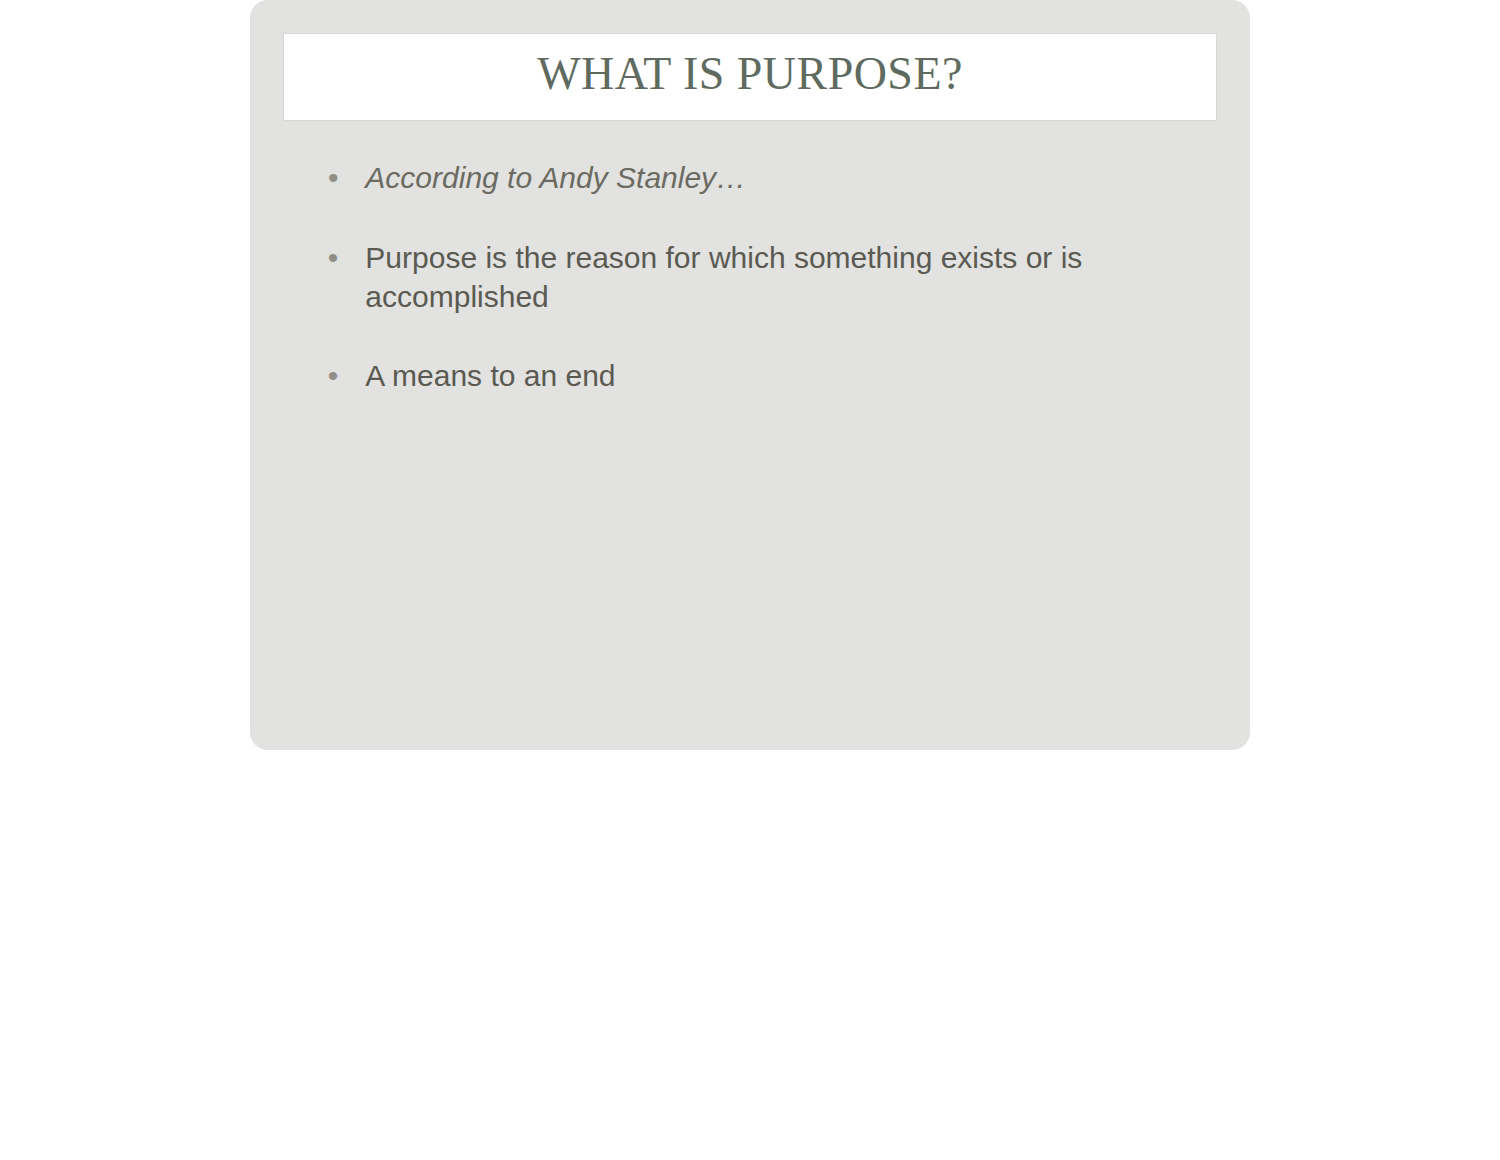WHAT IS PURPOSE?
According to Andy Stanley…
Purpose is the reason for which something exists or is accomplished
A means to an end